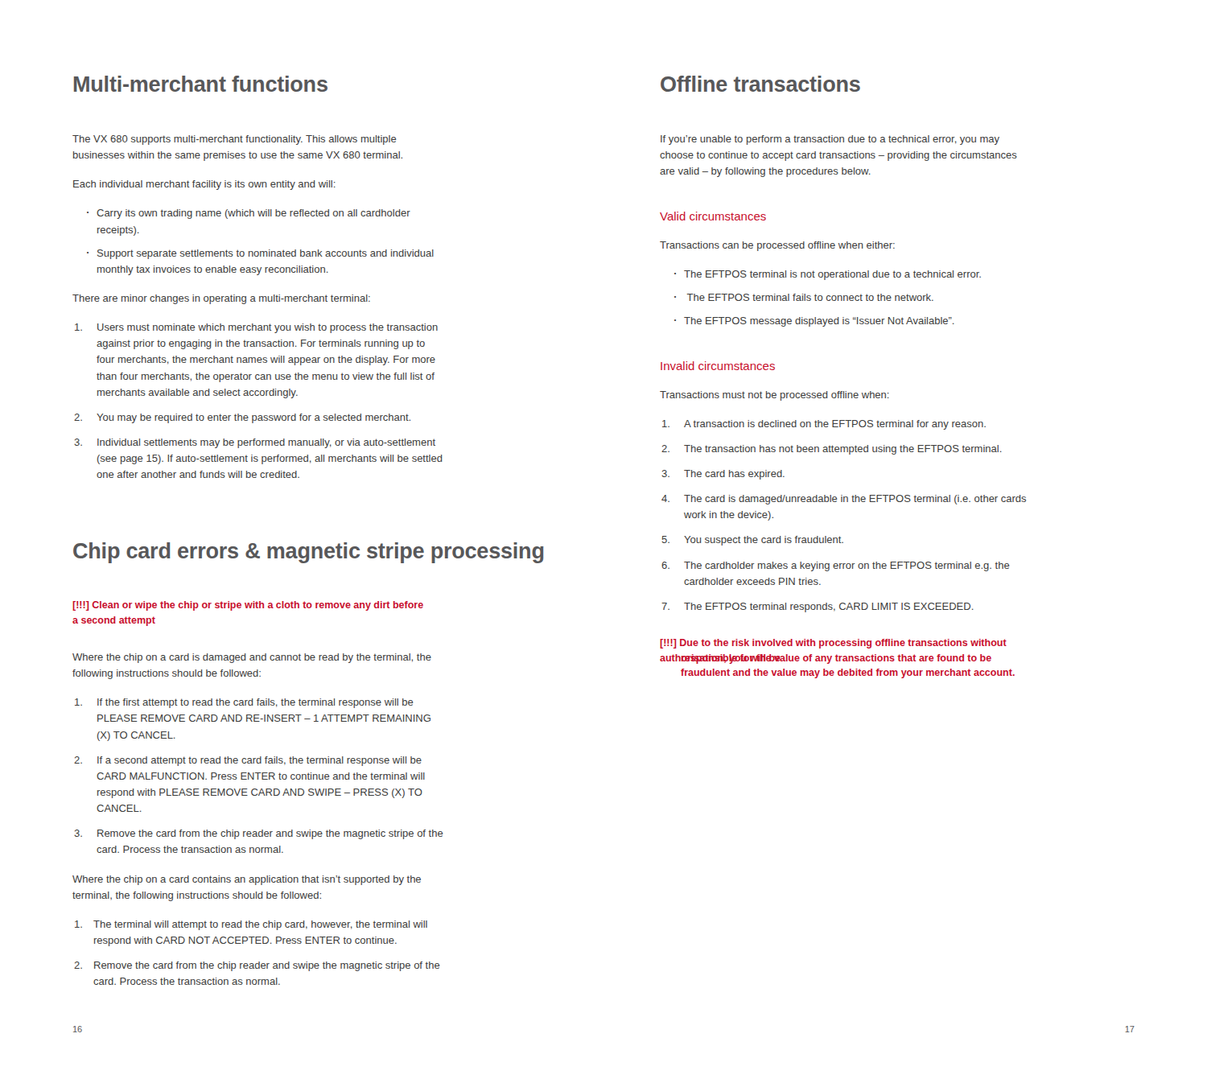Multi-merchant functions
The VX 680 supports multi-merchant functionality. This allows multiple businesses within the same premises to use the same VX 680 terminal.
Each individual merchant facility is its own entity and will:
Carry its own trading name (which will be reflected on all cardholder receipts).
Support separate settlements to nominated bank accounts and individual monthly tax invoices to enable easy reconciliation.
There are minor changes in operating a multi-merchant terminal:
Users must nominate which merchant you wish to process the transaction against prior to engaging in the transaction. For terminals running up to four merchants, the merchant names will appear on the display. For more than four merchants, the operator can use the menu to view the full list of merchants available and select accordingly.
You may be required to enter the password for a selected merchant.
Individual settlements may be performed manually, or via auto-settlement (see page 15). If auto-settlement is performed, all merchants will be settled one after another and funds will be credited.
Chip card errors & magnetic stripe processing
[!!!] Clean or wipe the chip or stripe with a cloth to remove any dirt before a second attempt
Where the chip on a card is damaged and cannot be read by the terminal, the following instructions should be followed:
If the first attempt to read the card fails, the terminal response will be PLEASE REMOVE CARD AND RE-INSERT – 1 ATTEMPT REMAINING (X) TO CANCEL.
If a second attempt to read the card fails, the terminal response will be CARD MALFUNCTION. Press ENTER to continue and the terminal will respond with PLEASE REMOVE CARD AND SWIPE – PRESS (X) TO CANCEL.
Remove the card from the chip reader and swipe the magnetic stripe of the card. Process the transaction as normal.
Where the chip on a card contains an application that isn’t supported by the terminal, the following instructions should be followed:
The terminal will attempt to read the chip card, however, the terminal will respond with CARD NOT ACCEPTED. Press ENTER to continue.
Remove the card from the chip reader and swipe the magnetic stripe of the card. Process the transaction as normal.
16
Offline transactions
If you’re unable to perform a transaction due to a technical error, you may choose to continue to accept card transactions – providing the circumstances are valid – by following the procedures below.
Valid circumstances
Transactions can be processed offline when either:
The EFTPOS terminal is not operational due to a technical error.
The EFTPOS terminal fails to connect to the network.
The EFTPOS message displayed is “Issuer Not Available”.
Invalid circumstances
Transactions must not be processed offline when:
A transaction is declined on the EFTPOS terminal for any reason.
The transaction has not been attempted using the EFTPOS terminal.
The card has expired.
The card is damaged/unreadable in the EFTPOS terminal (i.e. other cards work in the device).
You suspect the card is fraudulent.
The cardholder makes a keying error on the EFTPOS terminal e.g. the cardholder exceeds PIN tries.
The EFTPOS terminal responds, CARD LIMIT IS EXCEEDED.
[!!!] Due to the risk involved with processing offline transactions without authorisation, you will be responsible for the value of any transactions that are found to be fraudulent and the value may be debited from your merchant account.
17